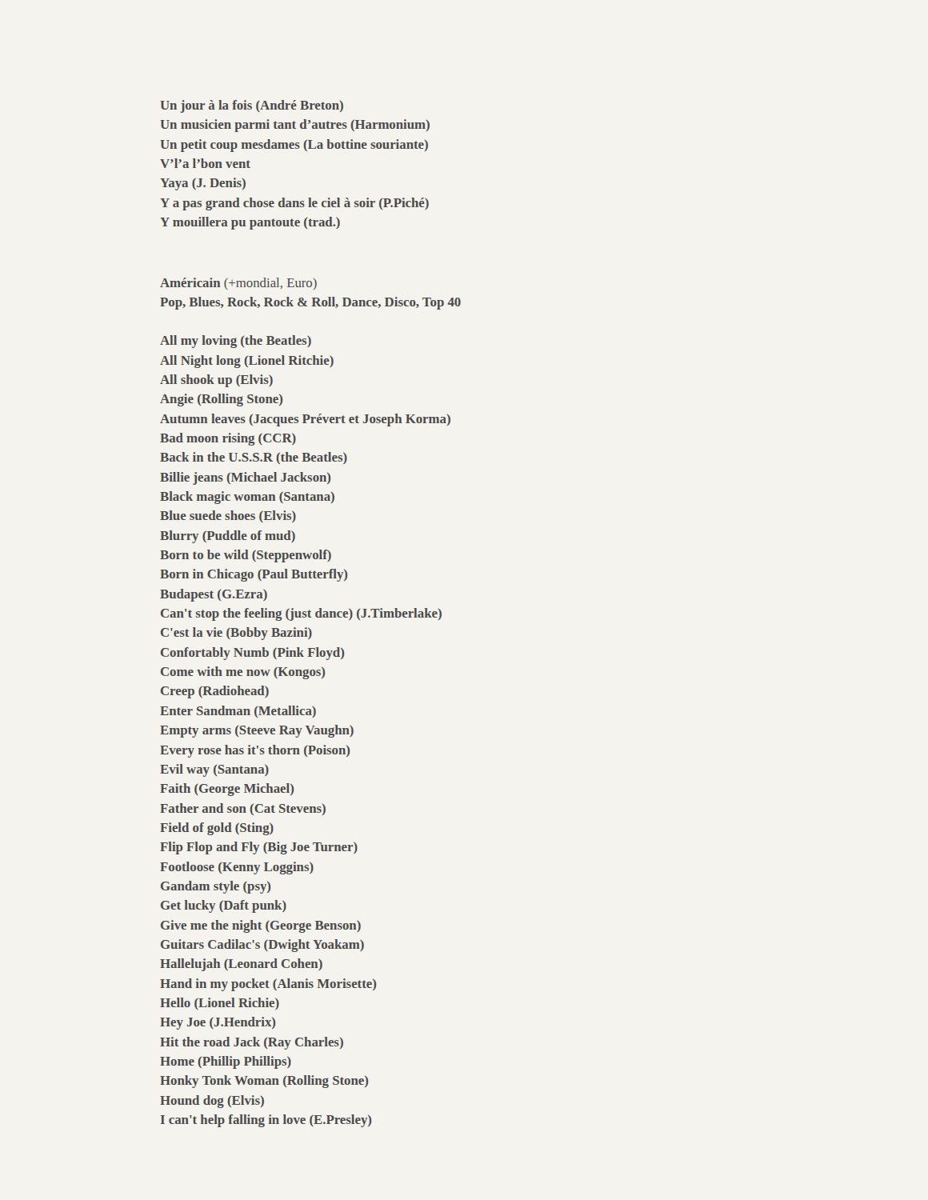Un jour à la fois (André Breton)
Un musicien parmi tant d’autres (Harmonium)
Un petit coup mesdames (La bottine souriante)
V’l’a l’bon vent
Yaya (J. Denis)
Y a pas grand chose dans le ciel à soir (P.Piché)
Y mouillera pu pantoute (trad.)
Américain (+mondial, Euro)
Pop, Blues, Rock, Rock & Roll, Dance, Disco, Top 40
All my loving (the Beatles)
All Night long (Lionel Ritchie)
All shook up (Elvis)
Angie (Rolling Stone)
Autumn leaves (Jacques Prévert et Joseph Korma)
Bad moon rising (CCR)
Back in the U.S.S.R (the Beatles)
Billie jeans (Michael Jackson)
Black magic woman (Santana)
Blue suede shoes (Elvis)
Blurry (Puddle of mud)
Born to be wild (Steppenwolf)
Born in Chicago (Paul Butterfly)
Budapest (G.Ezra)
Can't stop the feeling (just dance) (J.Timberlake)
C'est la vie (Bobby Bazini)
Confortably Numb (Pink Floyd)
Come with me now (Kongos)
Creep (Radiohead)
Enter Sandman (Metallica)
Empty arms (Steeve Ray Vaughn)
Every rose has it's thorn (Poison)
Evil way (Santana)
Faith (George Michael)
Father and son (Cat Stevens)
Field of gold (Sting)
Flip Flop and Fly (Big Joe Turner)
Footloose (Kenny Loggins)
Gandam style (psy)
Get lucky (Daft punk)
Give me the night (George Benson)
Guitars Cadilac's (Dwight Yoakam)
Hallelujah (Leonard Cohen)
Hand in my pocket (Alanis Morisette)
Hello (Lionel Richie)
Hey Joe (J.Hendrix)
Hit the road Jack (Ray Charles)
Home (Phillip Phillips)
Honky Tonk Woman (Rolling Stone)
Hound dog (Elvis)
I can't help falling in love (E.Presley)